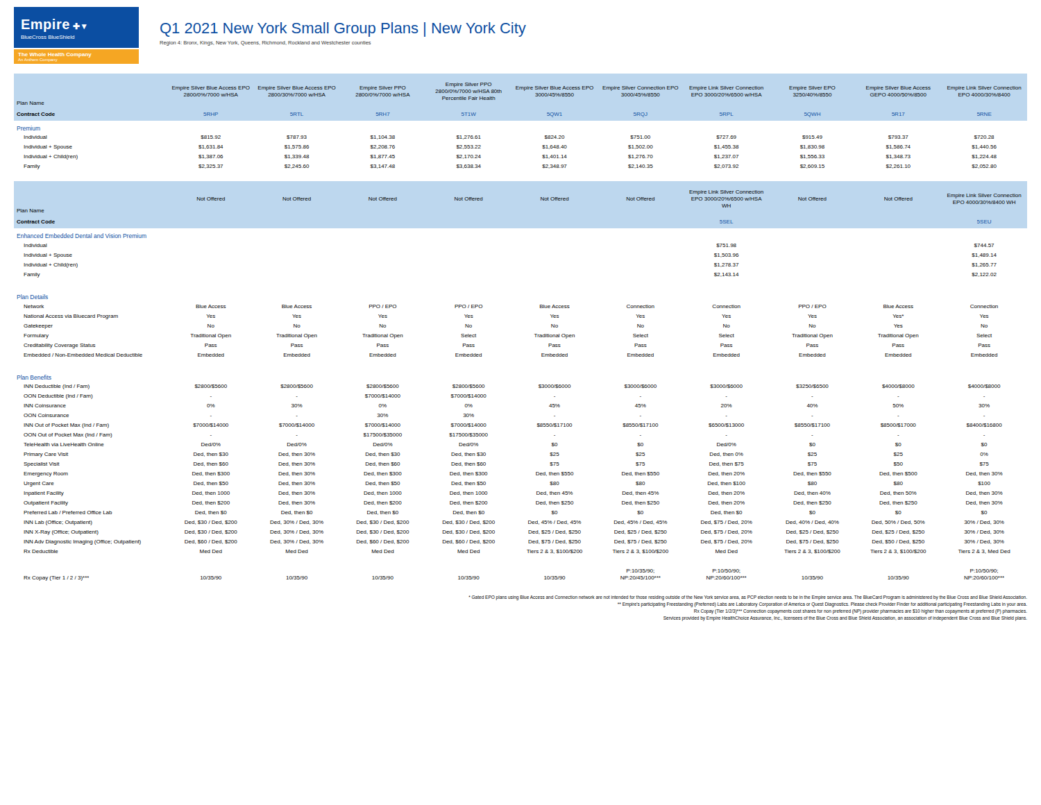Empire ✚▼
BlueCross BlueShield
The Whole Health Company An Anthem Company
Q1 2021 New York Small Group Plans | New York City
Region 4: Bronx, Kings, New York, Queens, Richmond, Rockland and Westchester counties
| Plan Name | Empire Silver Blue Access EPO 2800/0%/7000 w/HSA | Empire Silver Blue Access EPO 2800/30%/7000 w/HSA | Empire Silver PPO 2800/0%/7000 w/HSA | Empire Silver PPO 2800/0%/7000 w/HSA 80th Percentile Fair Health | Empire Silver Blue Access EPO 3000/45%/8550 | Empire Silver Connection EPO 3000/45%/8550 | Empire Link Silver Connection EPO 3000/20%/6500 w/HSA | Empire Silver EPO 3250/40%/8550 | Empire Silver Blue Access GEPO 4000/50%/8500 | Empire Link Silver Connection EPO 4000/30%/8400 |
| --- | --- | --- | --- | --- | --- | --- | --- | --- | --- | --- |
| Contract Code | 5RHP | 5RTL | 5RH7 | 5T1W | 5QW1 | 5RQJ | 5RPL | 5QWH | 5R17 | 5RNE |
| Premium |
| Individual | $815.92 | $787.93 | $1,104.38 | $1,276.61 | $824.20 | $751.00 | $727.69 | $915.49 | $793.37 | $720.28 |
| Individual + Spouse | $1,631.84 | $1,575.86 | $2,208.76 | $2,553.22 | $1,648.40 | $1,502.00 | $1,455.38 | $1,830.98 | $1,586.74 | $1,440.56 |
| Individual + Child(ren) | $1,387.06 | $1,339.48 | $1,877.45 | $2,170.24 | $1,401.14 | $1,276.70 | $1,237.07 | $1,556.33 | $1,348.73 | $1,224.48 |
| Family | $2,325.37 | $2,245.60 | $3,147.48 | $3,638.34 | $2,348.97 | $2,140.35 | $2,073.92 | $2,609.15 | $2,261.10 | $2,052.80 |
| Plan Name | Not Offered | Not Offered | Not Offered | Not Offered | Not Offered | Not Offered | Empire Link Silver Connection EPO 3000/20%/6500 w/HSA WH | Not Offered | Not Offered | Empire Link Silver Connection EPO 4000/30%/8400 WH |
| Contract Code | | | | | | | 5SEL | | | 5SEU |
| Enhanced Embedded Dental and Vision Premium |
| Individual | | | | | | | $751.98 | | | $744.57 |
| Individual + Spouse | | | | | | | $1,503.96 | | | $1,489.14 |
| Individual + Child(ren) | | | | | | | $1,278.37 | | | $1,265.77 |
| Family | | | | | | | $2,143.14 | | | $2,122.02 |
| Plan Details |
| Network | Blue Access | Blue Access | PPO / EPO | PPO / EPO | Blue Access | Connection | Connection | PPO / EPO | Blue Access | Connection |
| National Access via Bluecard Program | Yes | Yes | Yes | Yes | Yes | Yes | Yes | Yes | Yes* | Yes |
| Gatekeeper | No | No | No | No | No | No | No | No | Yes | No |
| Formulary | Traditional Open | Traditional Open | Traditional Open | Select | Traditional Open | Select | Select | Traditional Open | Traditional Open | Select |
| Creditability Coverage Status | Pass | Pass | Pass | Pass | Pass | Pass | Pass | Pass | Pass | Pass |
| Embedded / Non-Embedded Medical Deductible | Embedded | Embedded | Embedded | Embedded | Embedded | Embedded | Embedded | Embedded | Embedded | Embedded |
| Plan Benefits |
| INN Deductible (Ind / Fam) | $2800/$5600 | $2800/$5600 | $2800/$5600 | $2800/$5600 | $3000/$6000 | $3000/$6000 | $3000/$6000 | $3250/$6500 | $4000/$8000 | $4000/$8000 |
| OON Deductible (Ind / Fam) | - | - | $7000/$14000 | $7000/$14000 | - | - | - | - | - | - |
| INN Coinsurance | 0% | 30% | 0% | 0% | 45% | 45% | 20% | 40% | 50% | 30% |
| OON Coinsurance | - | - | 30% | 30% | - | - | - | - | - | - |
| INN Out of Pocket Max (Ind / Fam) | $7000/$14000 | $7000/$14000 | $7000/$14000 | $7000/$14000 | $8550/$17100 | $8550/$17100 | $6500/$13000 | $8550/$17100 | $8500/$17000 | $8400/$16800 |
| OON Out of Pocket Max (Ind / Fam) | - | - | $17500/$35000 | $17500/$35000 | - | - | - | - | - | - |
| TeleHealth via LiveHealth Online | Ded/0% | Ded/0% | Ded/0% | Ded/0% | $0 | $0 | Ded/0% | $0 | $0 | $0 |
| Primary Care Visit | Ded, then $30 | Ded, then 30% | Ded, then $30 | Ded, then $30 | $25 | $25 | Ded, then 0% | $25 | $25 | 0% |
| Specialist Visit | Ded, then $60 | Ded, then 30% | Ded, then $60 | Ded, then $60 | $75 | $75 | Ded, then $75 | $75 | $50 | $75 |
| Emergency Room | Ded, then $300 | Ded, then 30% | Ded, then $300 | Ded, then $300 | Ded, then $550 | Ded, then $550 | Ded, then 20% | Ded, then $550 | Ded, then $500 | Ded, then 30% |
| Urgent Care | Ded, then $50 | Ded, then 30% | Ded, then $50 | Ded, then $50 | $80 | $80 | Ded, then $100 | $80 | $80 | $100 |
| Inpatient Facility | Ded, then 1000 | Ded, then 30% | Ded, then 1000 | Ded, then 1000 | Ded, then 45% | Ded, then 45% | Ded, then 20% | Ded, then 40% | Ded, then 50% | Ded, then 30% |
| Outpatient Facility | Ded, then $200 | Ded, then 30% | Ded, then $200 | Ded, then $200 | Ded, then $250 | Ded, then $250 | Ded, then 20% | Ded, then $250 | Ded, then $250 | Ded, then 30% |
| Preferred Lab / Preferred Office Lab | Ded, then $0 | Ded, then $0 | Ded, then $0 | Ded, then $0 | $0 | $0 | Ded, then $0 | $0 | $0 | $0 |
| INN Lab (Office; Outpatient) | Ded, $30 / Ded, $200 | Ded, 30% / Ded, 30% | Ded, $30 / Ded, $200 | Ded, $30 / Ded, $200 | Ded, 45% / Ded, 45% | Ded, 45% / Ded, 45% | Ded, $75 / Ded, 20% | Ded, 40% / Ded, 40% | Ded, 50% / Ded, 50% | 30% / Ded, 30% |
| INN X-Ray (Office; Outpatient) | Ded, $30 / Ded, $200 | Ded, 30% / Ded, 30% | Ded, $30 / Ded, $200 | Ded, $30 / Ded, $200 | Ded, $25 / Ded, $250 | Ded, $25 / Ded, $250 | Ded, $75 / Ded, 20% | Ded, $25 / Ded, $250 | Ded, $25 / Ded, $250 | 30% / Ded, 30% |
| INN Adv Diagnostic Imaging (Office; Outpatient) | Ded, $60 / Ded, $200 | Ded, 30% / Ded, 30% | Ded, $60 / Ded, $200 | Ded, $60 / Ded, $200 | Ded, $75 / Ded, $250 | Ded, $75 / Ded, $250 | Ded, $75 / Ded, 20% | Ded, $75 / Ded, $250 | Ded, $50 / Ded, $250 | 30% / Ded, 30% |
| Rx Deductible | Med Ded | Med Ded | Med Ded | Med Ded | Tiers 2 & 3, $100/$200 | Tiers 2 & 3, $100/$200 | Med Ded | Tiers 2 & 3, $100/$200 | Tiers 2 & 3, $100/$200 | Tiers 2 & 3, Med Ded |
| Rx Copay (Tier 1 / 2 / 3)*** | 10/35/90 | 10/35/90 | 10/35/90 | 10/35/90 | 10/35/90 | P:10/35/90; NP:20/45/100*** | P:10/50/90; NP:20/60/100*** | 10/35/90 | 10/35/90 | P:10/50/90; NP:20/60/100*** |
* Gated EPO plans using Blue Access and Connection network are not intended for those residing outside of the New York service area, as PCP election needs to be in the Empire service area. The BlueCard Program is administered by the Blue Cross and Blue Shield Association.
** Empire's participating Freestanding (Preferred) Labs are Laboratory Corporation of America or Quest Diagnostics. Please check Provider Finder for additional participating Freestanding Labs in your area.
Rx Copay (Tier 1/2/3)*** Connection copayments cost shares for non preferred (NP) provider pharmacies are $10 higher than copayments at preferred (P) pharmacies.
Services provided by Empire HealthChoice Assurance, Inc., licensees of the Blue Cross and Blue Shield Association, an association of independent Blue Cross and Blue Shield plans.